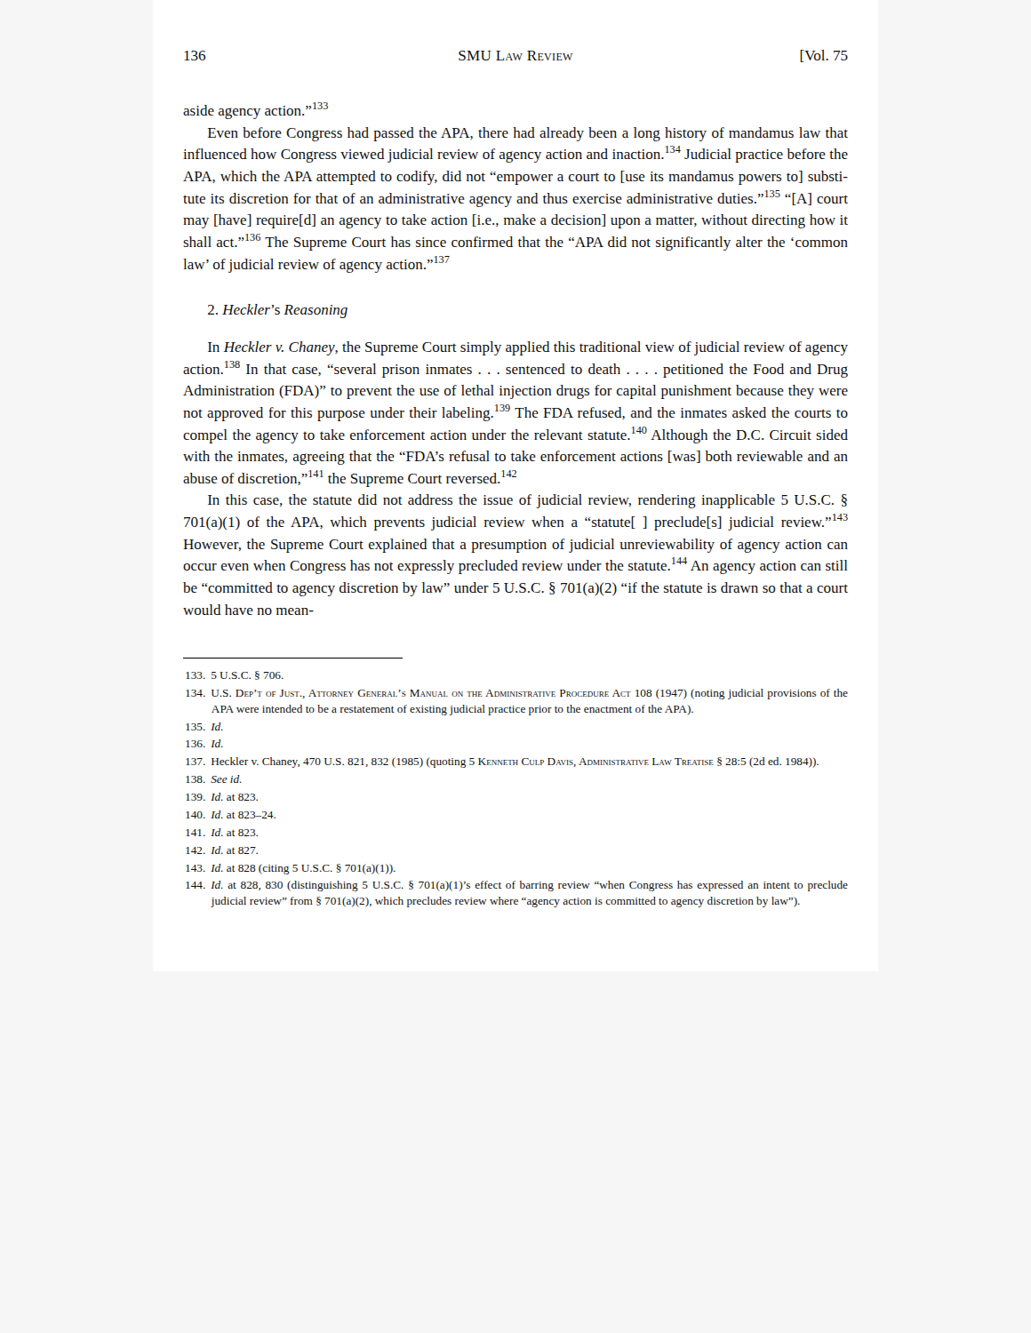136
SMU Law Review
[Vol. 75
aside agency action.”133
Even before Congress had passed the APA, there had already been a long history of mandamus law that influenced how Congress viewed judicial review of agency action and inaction.134 Judicial practice before the APA, which the APA attempted to codify, did not “empower a court to [use its mandamus powers to] substitute its discretion for that of an administrative agency and thus exercise administrative duties.”135 “[A] court may [have] require[d] an agency to take action [i.e., make a decision] upon a matter, without directing how it shall act.”136 The Supreme Court has since confirmed that the “APA did not significantly alter the ‘common law’ of judicial review of agency action.”137
2. Heckler’s Reasoning
In Heckler v. Chaney, the Supreme Court simply applied this traditional view of judicial review of agency action.138 In that case, “several prison inmates . . . sentenced to death . . . . petitioned the Food and Drug Administration (FDA)” to prevent the use of lethal injection drugs for capital punishment because they were not approved for this purpose under their labeling.139 The FDA refused, and the inmates asked the courts to compel the agency to take enforcement action under the relevant statute.140 Although the D.C. Circuit sided with the inmates, agreeing that the “FDA’s refusal to take enforcement actions [was] both reviewable and an abuse of discretion,”141 the Supreme Court reversed.142
In this case, the statute did not address the issue of judicial review, rendering inapplicable 5 U.S.C. § 701(a)(1) of the APA, which prevents judicial review when a “statute[ ] preclude[s] judicial review.”143 However, the Supreme Court explained that a presumption of judicial unreviewability of agency action can occur even when Congress has not expressly precluded review under the statute.144 An agency action can still be “committed to agency discretion by law” under 5 U.S.C. § 701(a)(2) “if the statute is drawn so that a court would have no mean-
133. 5 U.S.C. § 706.
134. U.S. Dep’t of Just., Attorney General’s Manual on the Administrative Procedure Act 108 (1947) (noting judicial provisions of the APA were intended to be a restatement of existing judicial practice prior to the enactment of the APA).
135. Id.
136. Id.
137. Heckler v. Chaney, 470 U.S. 821, 832 (1985) (quoting 5 Kenneth Culp Davis, Administrative Law Treatise § 28:5 (2d ed. 1984)).
138. See id.
139. Id. at 823.
140. Id. at 823–24.
141. Id. at 823.
142. Id. at 827.
143. Id. at 828 (citing 5 U.S.C. § 701(a)(1)).
144. Id. at 828, 830 (distinguishing 5 U.S.C. § 701(a)(1)’s effect of barring review “when Congress has expressed an intent to preclude judicial review” from § 701(a)(2), which precludes review where “agency action is committed to agency discretion by law”).